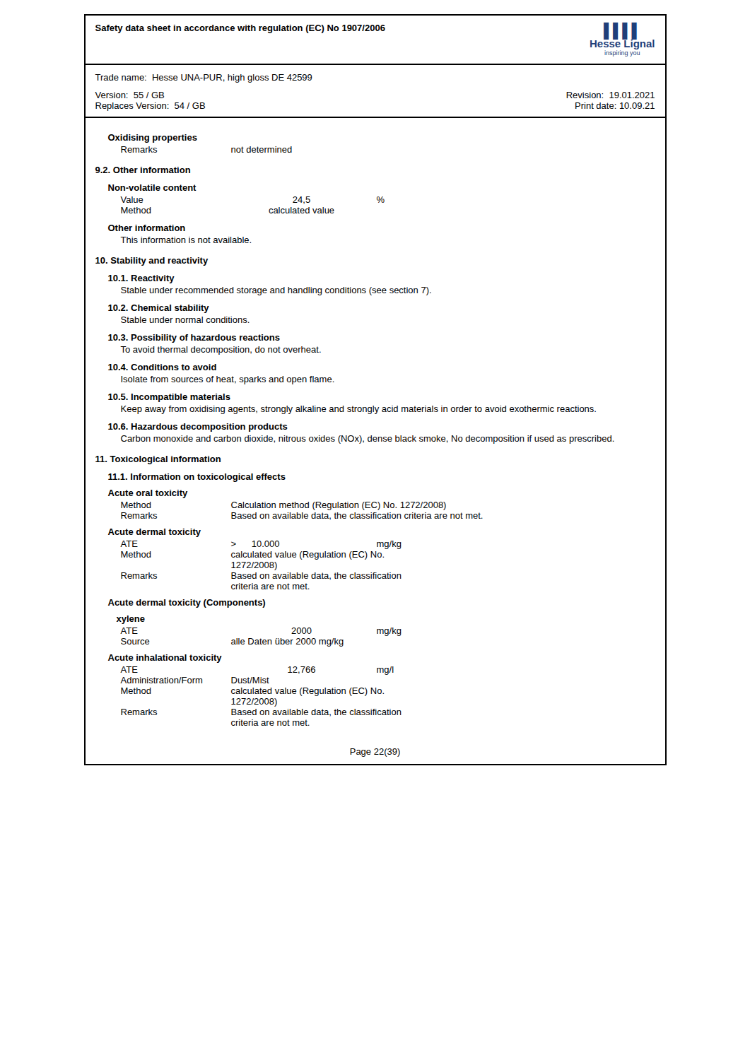Safety data sheet in accordance with regulation (EC) No 1907/2006
▌▌▌▌
Hesse Lignal
inspiring you
Trade name: Hesse UNA-PUR, high gloss DE 42599
Version: 55 / GB Revision: 19.01.2021
Replaces Version: 54 / GB Print date: 10.09.21
Oxidising properties
| Remarks | not determined |
9.2. Other information
Non-volatile content
| Value | 24,5 | % |
| Method | calculated value | |
Other information
This information is not available.
10. Stability and reactivity
10.1. Reactivity
Stable under recommended storage and handling conditions (see section 7).
10.2. Chemical stability
Stable under normal conditions.
10.3. Possibility of hazardous reactions
To avoid thermal decomposition, do not overheat.
10.4. Conditions to avoid
Isolate from sources of heat, sparks and open flame.
10.5. Incompatible materials
Keep away from oxidising agents, strongly alkaline and strongly acid materials in order to avoid exothermic reactions.
10.6. Hazardous decomposition products
Carbon monoxide and carbon dioxide, nitrous oxides (NOx), dense black smoke, No decomposition if used as prescribed.
11. Toxicological information
11.1. Information on toxicological effects
Acute oral toxicity
| Method | Calculation method (Regulation (EC) No. 1272/2008) |
| Remarks | Based on available data, the classification criteria are not met. |
Acute dermal toxicity
| ATE | > 10.000 | mg/kg |
| Method | calculated value (Regulation (EC) No. 1272/2008) |
| Remarks | Based on available data, the classification criteria are not met. |
Acute dermal toxicity (Components)
xylene
| ATE | 2000 | mg/kg |
| Source | alle Daten über 2000 mg/kg |
Acute inhalational toxicity
| ATE | 12,766 | mg/l |
| Administration/Form | Dust/Mist |
| Method | calculated value (Regulation (EC) No. 1272/2008) |
| Remarks | Based on available data, the classification criteria are not met. |
Page 22(39)